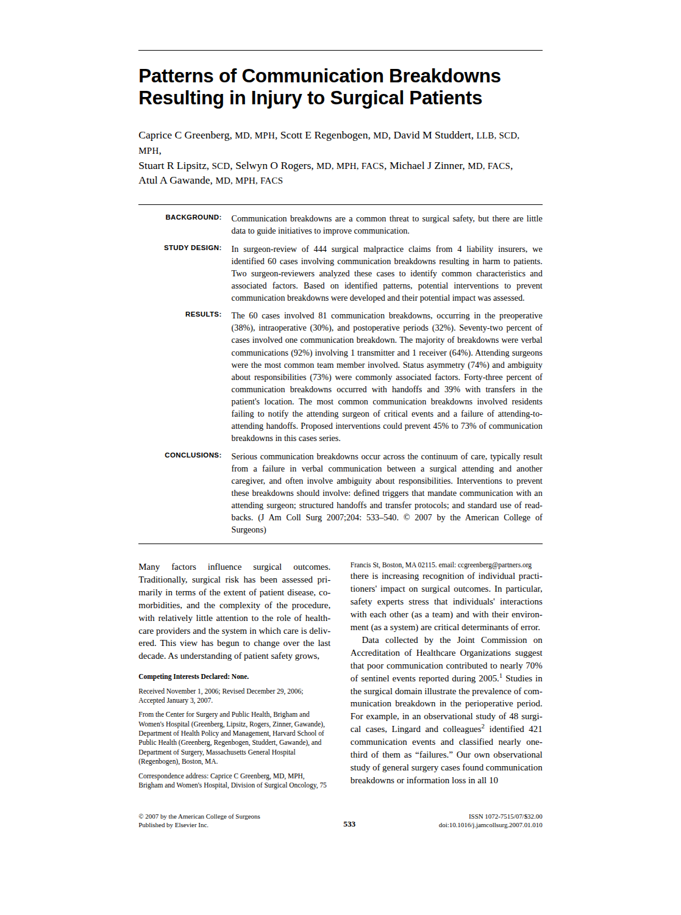Patterns of Communication Breakdowns
Resulting in Injury to Surgical Patients
Caprice C Greenberg, MD, MPH, Scott E Regenbogen, MD, David M Studdert, LLB, SCD, MPH,
Stuart R Lipsitz, SCD, Selwyn O Rogers, MD, MPH, FACS, Michael J Zinner, MD, FACS,
Atul A Gawande, MD, MPH, FACS
| BACKGROUND: | Communication breakdowns are a common threat to surgical safety, but there are little data to guide initiatives to improve communication. |
| STUDY DESIGN: | In surgeon-review of 444 surgical malpractice claims from 4 liability insurers, we identified 60 cases involving communication breakdowns resulting in harm to patients. Two surgeon-reviewers analyzed these cases to identify common characteristics and associated factors. Based on identified patterns, potential interventions to prevent communication breakdowns were developed and their potential impact was assessed. |
| RESULTS: | The 60 cases involved 81 communication breakdowns, occurring in the preoperative (38%), intraoperative (30%), and postoperative periods (32%). Seventy-two percent of cases involved one communication breakdown. The majority of breakdowns were verbal communications (92%) involving 1 transmitter and 1 receiver (64%). Attending surgeons were the most common team member involved. Status asymmetry (74%) and ambiguity about responsibilities (73%) were commonly associated factors. Forty-three percent of communication breakdowns occurred with handoffs and 39% with transfers in the patient's location. The most common communication breakdowns involved residents failing to notify the attending surgeon of critical events and a failure of attending-to-attending handoffs. Proposed interventions could prevent 45% to 73% of communication breakdowns in this cases series. |
| CONCLUSIONS: | Serious communication breakdowns occur across the continuum of care, typically result from a failure in verbal communication between a surgical attending and another caregiver, and often involve ambiguity about responsibilities. Interventions to prevent these breakdowns should involve: defined triggers that mandate communication with an attending surgeon; structured handoffs and transfer protocols; and standard use of read-backs. (J Am Coll Surg 2007;204: 533–540. © 2007 by the American College of Surgeons) |
Many factors influence surgical outcomes. Traditionally, surgical risk has been assessed primarily in terms of the extent of patient disease, comorbidities, and the complexity of the procedure, with relatively little attention to the role of health-care providers and the system in which care is delivered. This view has begun to change over the last decade. As understanding of patient safety grows,
Competing Interests Declared: None.
Received November 1, 2006; Revised December 29, 2006; Accepted January 3, 2007.
From the Center for Surgery and Public Health, Brigham and Women's Hospital (Greenberg, Lipsitz, Rogers, Zinner, Gawande), Department of Health Policy and Management, Harvard School of Public Health (Greenberg, Regenbogen, Studdert, Gawande), and Department of Surgery, Massachusetts General Hospital (Regenbogen), Boston, MA.
Correspondence address: Caprice C Greenberg, MD, MPH, Brigham and Women's Hospital, Division of Surgical Oncology, 75 Francis St, Boston, MA 02115. email: ccgreenberg@partners.org
there is increasing recognition of individual practitioners' impact on surgical outcomes. In particular, safety experts stress that individuals' interactions with each other (as a team) and with their environment (as a system) are critical determinants of error.
Data collected by the Joint Commission on Accreditation of Healthcare Organizations suggest that poor communication contributed to nearly 70% of sentinel events reported during 2005.1 Studies in the surgical domain illustrate the prevalence of communication breakdown in the perioperative period. For example, in an observational study of 48 surgical cases, Lingard and colleagues2 identified 421 communication events and classified nearly one-third of them as “failures.” Our own observational study of general surgery cases found communication breakdowns or information loss in all 10
© 2007 by the American College of Surgeons
Published by Elsevier Inc.
533
ISSN 1072-7515/07/$32.00
doi:10.1016/j.jamcollsurg.2007.01.010